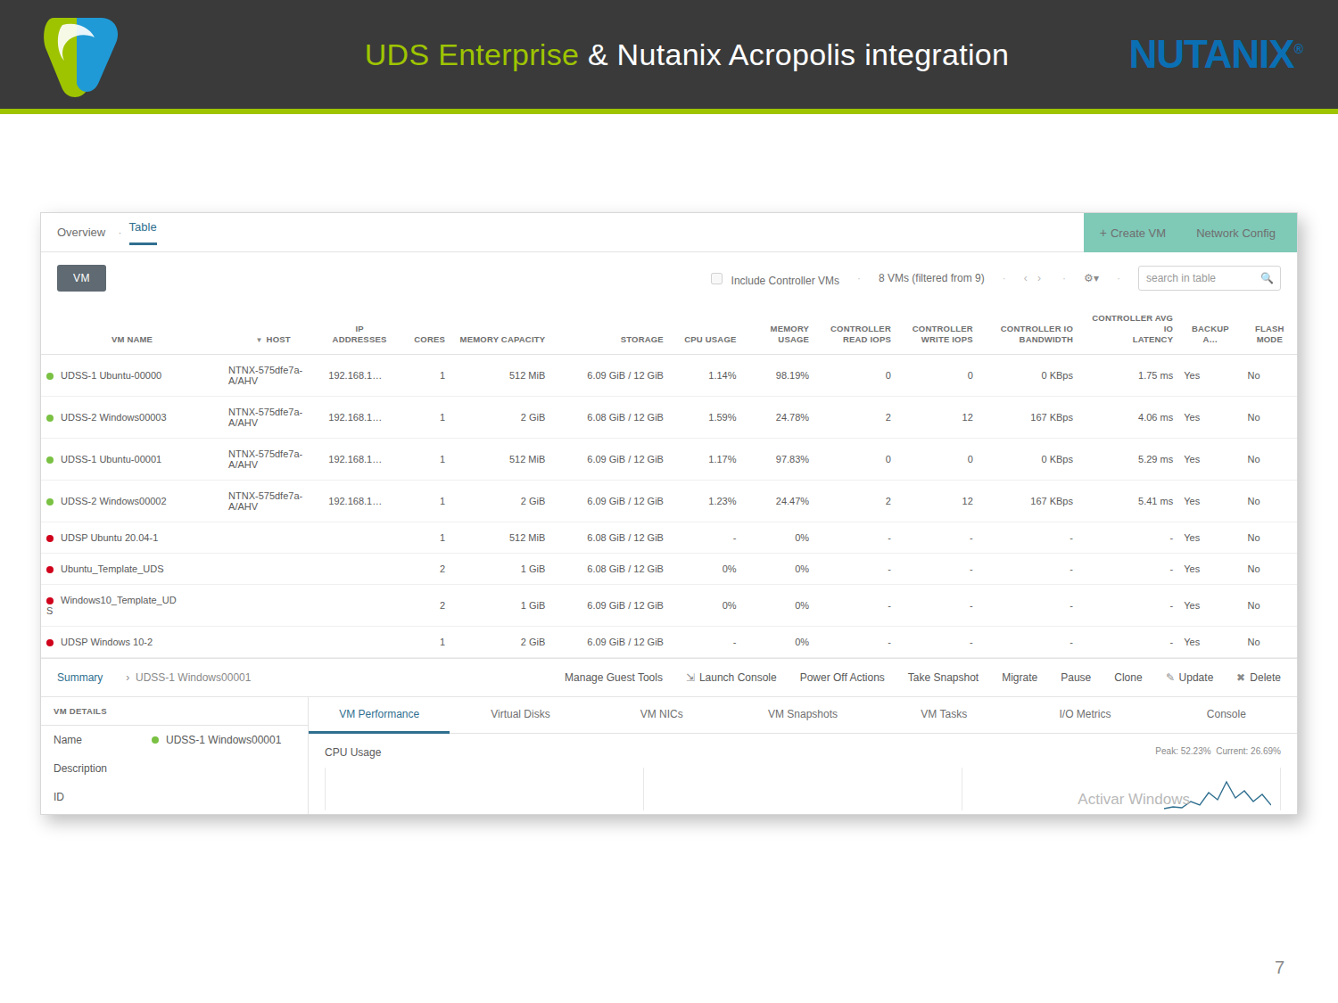UDS Enterprise & Nutanix Acropolis integration
NUTANIX®
Overview·Table
+Create VM Network Config
VM
Include Controller VMs · 8 VMs (filtered from 9) · ‹ › · ⚙▾ · 🔍
| VM NAME | ▼ HOST | IP ADDRESSES | CORES | MEMORY CAPACITY | STORAGE | CPU USAGE | MEMORY USAGE | CONTROLLER READ IOPS | CONTROLLER WRITE IOPS | CONTROLLER IO BANDWIDTH | CONTROLLER AVG IO LATENCY | BACKUP A… | FLASH MODE |
| --- | --- | --- | --- | --- | --- | --- | --- | --- | --- | --- | --- | --- | --- |
| UDSS-1 Ubuntu-00000 | NTNX-575dfe7a- A/AHV | 192.168.1… | 1 | 512 MiB | 6.09 GiB / 12 GiB | 1.14% | 98.19% | 0 | 0 | 0 KBps | 1.75 ms | Yes | No |
| UDSS-2 Windows00003 | NTNX-575dfe7a- A/AHV | 192.168.1… | 1 | 2 GiB | 6.08 GiB / 12 GiB | 1.59% | 24.78% | 2 | 12 | 167 KBps | 4.06 ms | Yes | No |
| UDSS-1 Ubuntu-00001 | NTNX-575dfe7a- A/AHV | 192.168.1… | 1 | 512 MiB | 6.09 GiB / 12 GiB | 1.17% | 97.83% | 0 | 0 | 0 KBps | 5.29 ms | Yes | No |
| UDSS-2 Windows00002 | NTNX-575dfe7a- A/AHV | 192.168.1… | 1 | 2 GiB | 6.09 GiB / 12 GiB | 1.23% | 24.47% | 2 | 12 | 167 KBps | 5.41 ms | Yes | No |
| UDSP Ubuntu 20.04-1 | | | 1 | 512 MiB | 6.08 GiB / 12 GiB | - | 0% | - | - | - | - | Yes | No |
| Ubuntu_Template_UDS | | | 2 | 1 GiB | 6.08 GiB / 12 GiB | 0% | 0% | - | - | - | - | Yes | No |
| Windows10_Template_UD S | | | 2 | 1 GiB | 6.09 GiB / 12 GiB | 0% | 0% | - | - | - | - | Yes | No |
| UDSP Windows 10-2 | | | 1 | 2 GiB | 6.09 GiB / 12 GiB | - | 0% | - | - | - | - | Yes | No |
Summary › UDSS-1 Windows00001 Manage Guest Tools ⇲Launch Console Power Off Actions Take Snapshot Migrate Pause Clone ✎Update ✖Delete
VM DETAILS
Name
UDSS-1 Windows00001
Description
ID
VM Performance
Virtual Disks
VM NICs
VM Snapshots
VM Tasks
I/O Metrics
Console
CPU Usage
Peak: 52.23% Current: 26.69%
Activar Windows
7